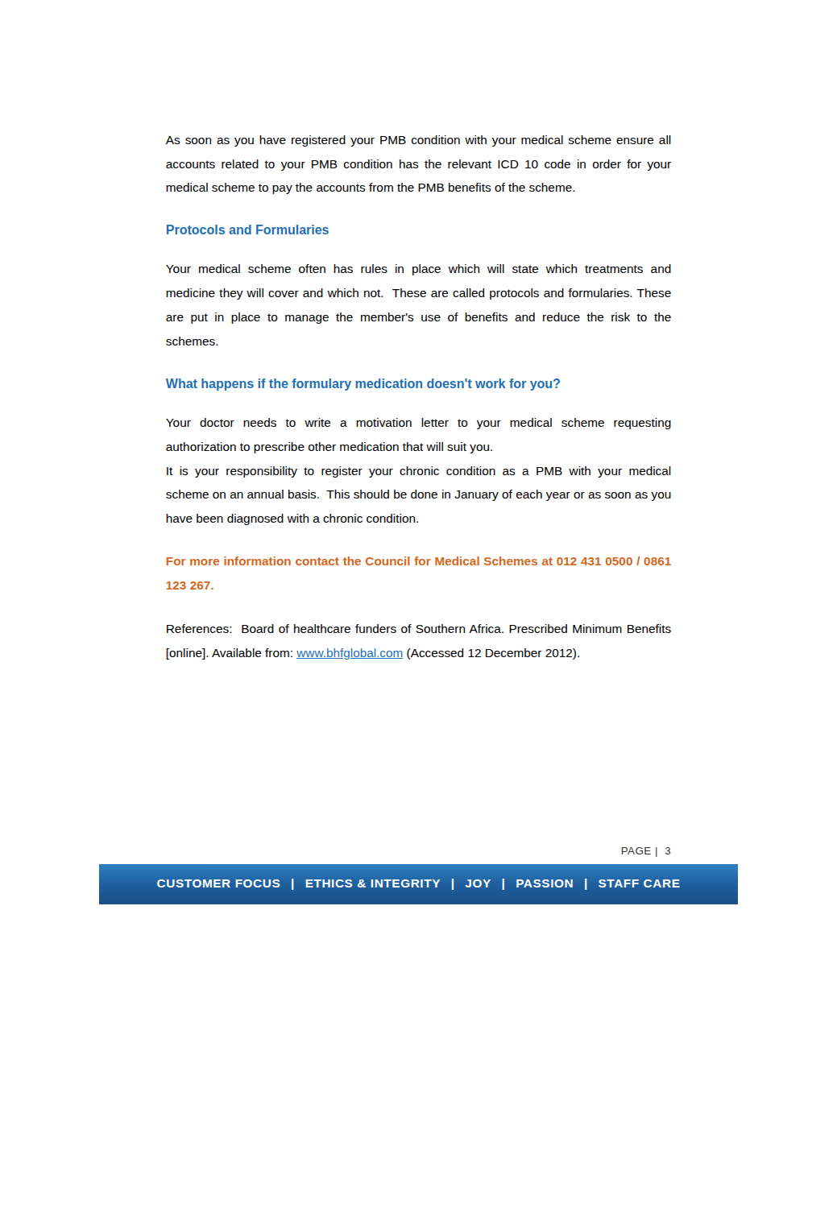As soon as you have registered your PMB condition with your medical scheme ensure all accounts related to your PMB condition has the relevant ICD 10 code in order for your medical scheme to pay the accounts from the PMB benefits of the scheme.
Protocols and Formularies
Your medical scheme often has rules in place which will state which treatments and medicine they will cover and which not. These are called protocols and formularies. These are put in place to manage the member's use of benefits and reduce the risk to the schemes.
What happens if the formulary medication doesn't work for you?
Your doctor needs to write a motivation letter to your medical scheme requesting authorization to prescribe other medication that will suit you.
It is your responsibility to register your chronic condition as a PMB with your medical scheme on an annual basis. This should be done in January of each year or as soon as you have been diagnosed with a chronic condition.
For more information contact the Council for Medical Schemes at 012 431 0500 / 0861 123 267.
References: Board of healthcare funders of Southern Africa. Prescribed Minimum Benefits [online]. Available from: www.bhfglobal.com (Accessed 12 December 2012).
PAGE | 3
CUSTOMER FOCUS | ETHICS & INTEGRITY | JOY | PASSION | STAFF CARE